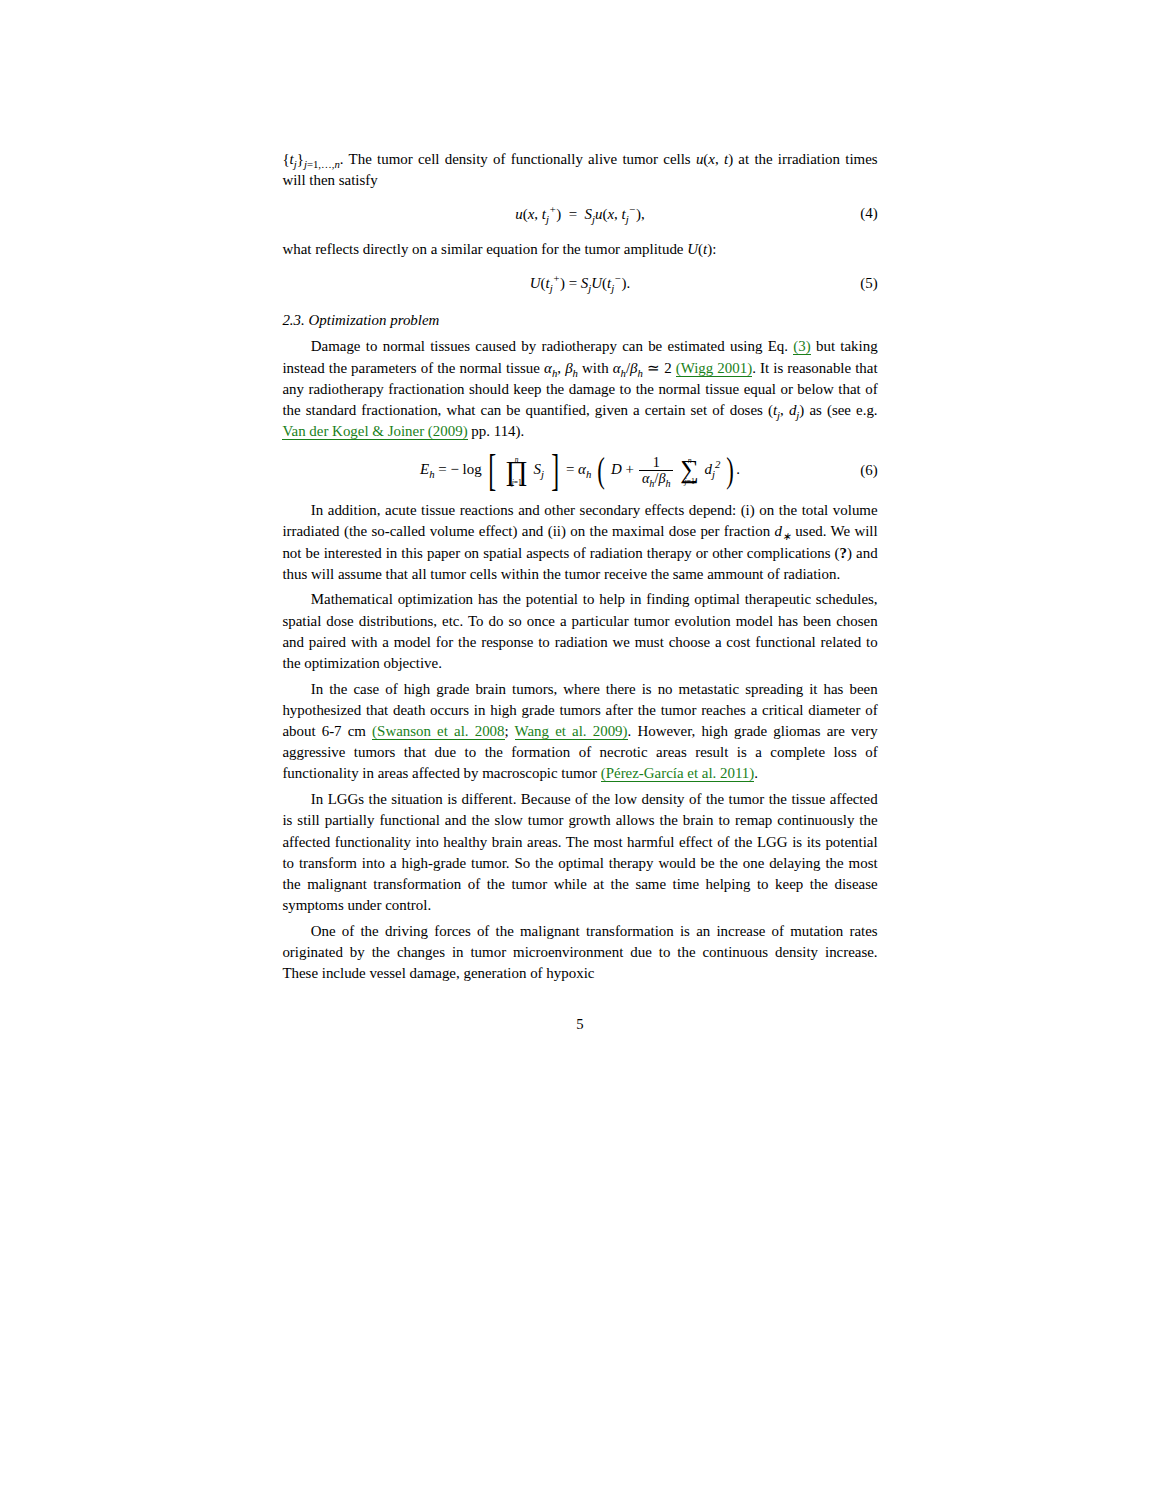{tj}j=1,…,n. The tumor cell density of functionally alive tumor cells u(x, t) at the irradiation times will then satisfy
u(x, tj+) = Sju(x, tj−), (4)
what reflects directly on a similar equation for the tumor amplitude U(t):
U(tj+) = SjU(tj−). (5)
2.3. Optimization problem
Damage to normal tissues caused by radiotherapy can be estimated using Eq. (3) but taking instead the parameters of the normal tissue αh, βh with αh/βh ≃ 2 (Wigg 2001). It is reasonable that any radiotherapy fractionation should keep the damage to the normal tissue equal or below that of the standard fractionation, what can be quantified, given a certain set of doses (tj, dj) as (see e.g. Van der Kogel & Joiner (2009) pp. 114).
Eh = − log [ n∏j=1 Sj ] = αh ( D + 1 αh/βh n∑j=1 dj2 ). (6)
In addition, acute tissue reactions and other secondary effects depend: (i) on the total volume irradiated (the so-called volume effect) and (ii) on the maximal dose per fraction d∗ used. We will not be interested in this paper on spatial aspects of radiation therapy or other complications (?) and thus will assume that all tumor cells within the tumor receive the same ammount of radiation.
Mathematical optimization has the potential to help in finding optimal therapeutic schedules, spatial dose distributions, etc. To do so once a particular tumor evolution model has been chosen and paired with a model for the response to radiation we must choose a cost functional related to the optimization objective.
In the case of high grade brain tumors, where there is no metastatic spreading it has been hypothesized that death occurs in high grade tumors after the tumor reaches a critical diameter of about 6-7 cm (Swanson et al. 2008; Wang et al. 2009). However, high grade gliomas are very aggressive tumors that due to the formation of necrotic areas result is a complete loss of functionality in areas affected by macroscopic tumor (Pérez-García et al. 2011).
In LGGs the situation is different. Because of the low density of the tumor the tissue affected is still partially functional and the slow tumor growth allows the brain to remap continuously the affected functionality into healthy brain areas. The most harmful effect of the LGG is its potential to transform into a high-grade tumor. So the optimal therapy would be the one delaying the most the malignant transformation of the tumor while at the same time helping to keep the disease symptoms under control.
One of the driving forces of the malignant transformation is an increase of mutation rates originated by the changes in tumor microenvironment due to the continuous density increase. These include vessel damage, generation of hypoxic
5